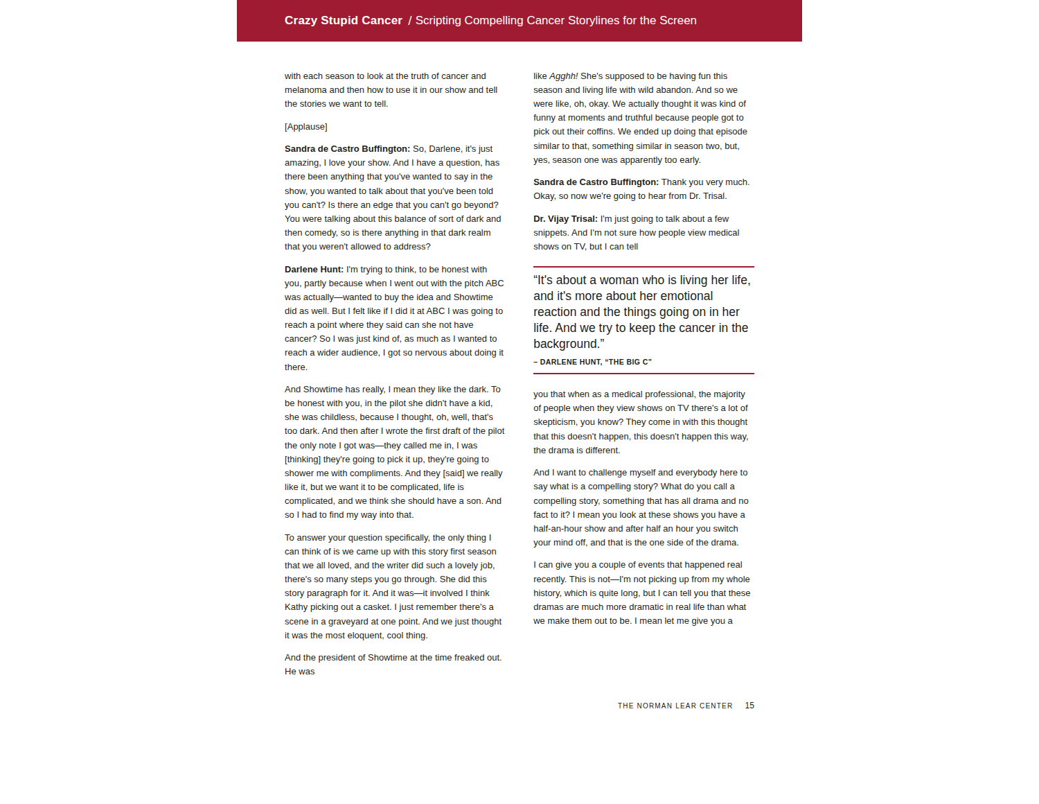Crazy Stupid Cancer/Scripting Compelling Cancer Storylines for the Screen
with each season to look at the truth of cancer and melanoma and then how to use it in our show and tell the stories we want to tell.
[Applause]
Sandra de Castro Buffington: So, Darlene, it's just amazing, I love your show. And I have a question, has there been anything that you've wanted to say in the show, you wanted to talk about that you've been told you can't? Is there an edge that you can't go beyond? You were talking about this balance of sort of dark and then comedy, so is there anything in that dark realm that you weren't allowed to address?
Darlene Hunt: I'm trying to think, to be honest with you, partly because when I went out with the pitch ABC was actually—wanted to buy the idea and Showtime did as well. But I felt like if I did it at ABC I was going to reach a point where they said can she not have cancer? So I was just kind of, as much as I wanted to reach a wider audience, I got so nervous about doing it there.
And Showtime has really, I mean they like the dark. To be honest with you, in the pilot she didn't have a kid, she was childless, because I thought, oh, well, that's too dark. And then after I wrote the first draft of the pilot the only note I got was—they called me in, I was [thinking] they're going to pick it up, they're going to shower me with compliments. And they [said] we really like it, but we want it to be complicated, life is complicated, and we think she should have a son. And so I had to find my way into that.
To answer your question specifically, the only thing I can think of is we came up with this story first season that we all loved, and the writer did such a lovely job, there's so many steps you go through. She did this story paragraph for it. And it was—it involved I think Kathy picking out a casket. I just remember there's a scene in a graveyard at one point. And we just thought it was the most eloquent, cool thing.
And the president of Showtime at the time freaked out. He was
like Agghh! She's supposed to be having fun this season and living life with wild abandon. And so we were like, oh, okay. We actually thought it was kind of funny at moments and truthful because people got to pick out their coffins. We ended up doing that episode similar to that, something similar in season two, but, yes, season one was apparently too early.
Sandra de Castro Buffington: Thank you very much. Okay, so now we're going to hear from Dr. Trisal.
Dr. Vijay Trisal: I'm just going to talk about a few snippets. And I'm not sure how people view medical shows on TV, but I can tell
“It's about a woman who is living her life, and it's more about her emotional reaction and the things going on in her life. And we try to keep the cancer in the background.”
– Darlene Hunt, “The Big C”
you that when as a medical professional, the majority of people when they view shows on TV there's a lot of skepticism, you know? They come in with this thought that this doesn't happen, this doesn't happen this way, the drama is different.
And I want to challenge myself and everybody here to say what is a compelling story? What do you call a compelling story, something that has all drama and no fact to it? I mean you look at these shows you have a half-an-hour show and after half an hour you switch your mind off, and that is the one side of the drama.
I can give you a couple of events that happened real recently. This is not—I'm not picking up from my whole history, which is quite long, but I can tell you that these dramas are much more dramatic in real life than what we make them out to be. I mean let me give you a
The Norman Lear Center 15